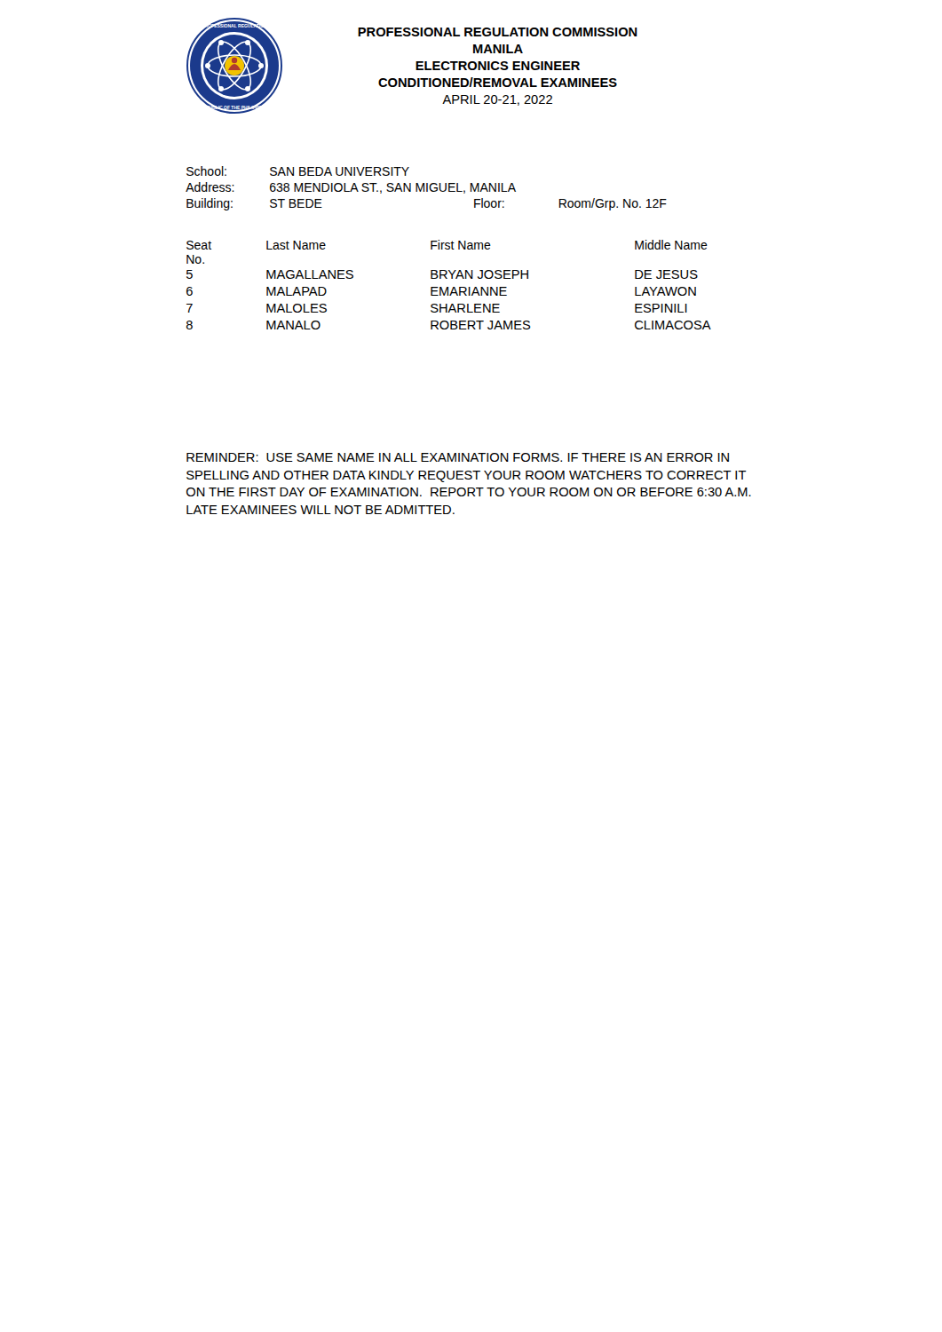PROFESSIONAL REGULATION REPUBLIC OF THE PHILIPPINES
PROFESSIONAL REGULATION COMMISSION
MANILA
ELECTRONICS ENGINEER
CONDITIONED/REMOVAL EXAMINEES
APRIL 20-21, 2022
| School: | SAN BEDA UNIVERSITY |
| Address: | 638 MENDIOLA ST., SAN MIGUEL, MANILA |
| Building: | ST BEDE | Floor: | Room/Grp. No. 12F |
| Seat No. | Last Name | First Name | Middle Name |
| --- | --- | --- | --- |
| 5 | MAGALLANES | BRYAN JOSEPH | DE JESUS |
| 6 | MALAPAD | EMARIANNE | LAYAWON |
| 7 | MALOLES | SHARLENE | ESPINILI |
| 8 | MANALO | ROBERT JAMES | CLIMACOSA |
REMINDER: USE SAME NAME IN ALL EXAMINATION FORMS. IF THERE IS AN ERROR IN SPELLING AND OTHER DATA KINDLY REQUEST YOUR ROOM WATCHERS TO CORRECT IT ON THE FIRST DAY OF EXAMINATION. REPORT TO YOUR ROOM ON OR BEFORE 6:30 A.M. LATE EXAMINEES WILL NOT BE ADMITTED.